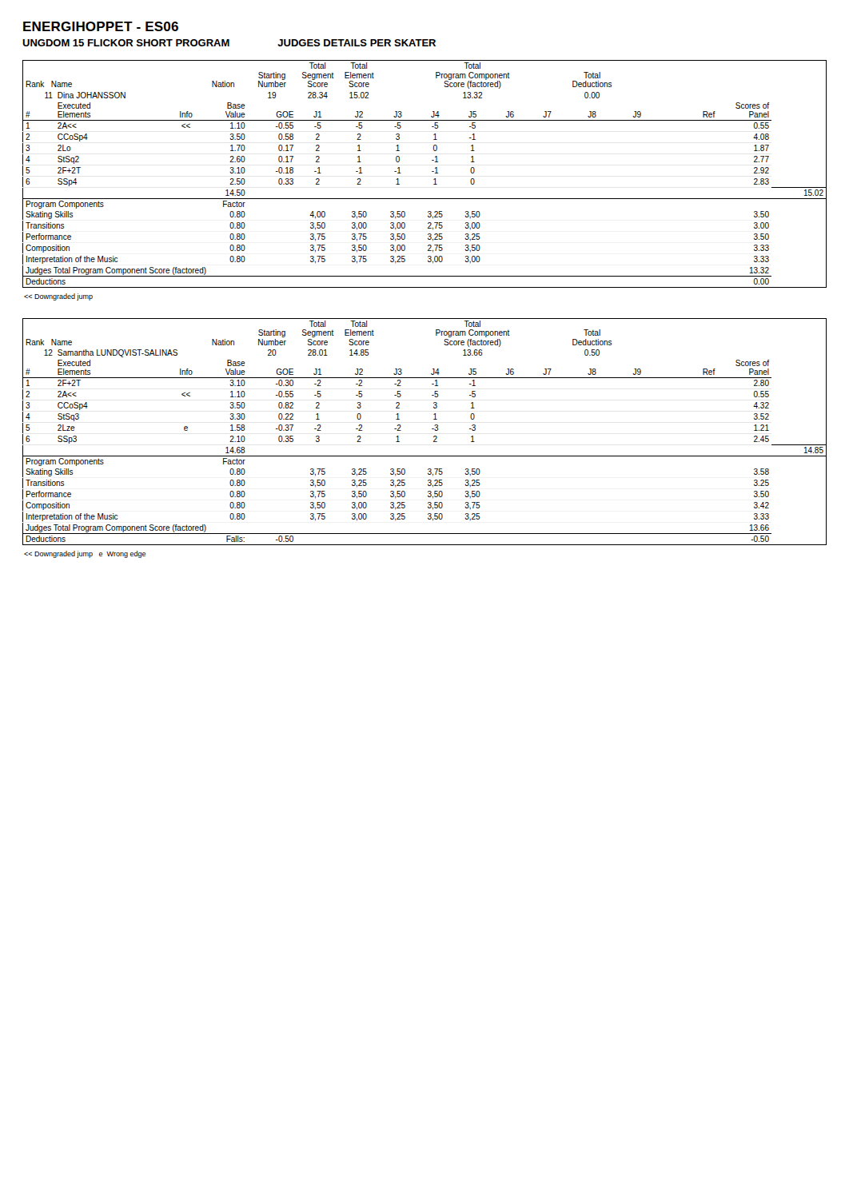ENERGIHOPPET - ES06
UNGDOM 15 FLICKOR SHORT PROGRAM JUDGES DETAILS PER SKATER
| Rank Name | Nation | Starting Number | Total Segment Score | Total Element Score | Total Program Component Score (factored) | Total Deductions |
| --- | --- | --- | --- | --- | --- | --- |
| 11 | Dina JOHANSSON | | 19 | 28.34 | 15.02 | 13.32 | 0.00 |
| # | Executed Elements | Info | Base Value | GOE | J1 | J2 | J3 | J4 | J5 | J6 | J7 | J8 | J9 | Ref | Scores of Panel |
| 1 | 2A<< | << | 1.10 | -0.55 | -5 | -5 | -5 | -5 | -5 | | | | | | 0.55 |
| 2 | CCoSp4 | | 3.50 | 0.58 | 2 | 2 | 3 | 1 | -1 | | | | | | 4.08 |
| 3 | 2Lo | | 1.70 | 0.17 | 2 | 1 | 1 | 0 | 1 | | | | | | 1.87 |
| 4 | StSq2 | | 2.60 | 0.17 | 2 | 1 | 0 | -1 | 1 | | | | | | 2.77 |
| 5 | 2F+2T | | 3.10 | -0.18 | -1 | -1 | -1 | -1 | 0 | | | | | | 2.92 |
| 6 | SSp4 | | 2.50 | 0.33 | 2 | 2 | 1 | 1 | 0 | | | | | | 2.83 |
| | | | 14.50 | | | 15.02 |
| Program Components | Factor | |
| Skating Skills | 0.80 | | 4,00 | 3,50 | 3,50 | 3,25 | 3,50 | | | | | | 3.50 |
| Transitions | 0.80 | | 3,50 | 3,00 | 3,00 | 2,75 | 3,00 | | | | | | 3.00 |
| Performance | 0.80 | | 3,75 | 3,75 | 3,50 | 3,25 | 3,25 | | | | | | 3.50 |
| Composition | 0.80 | | 3,75 | 3,50 | 3,00 | 2,75 | 3,50 | | | | | | 3.33 |
| Interpretation of the Music | 0.80 | | 3,75 | 3,75 | 3,25 | 3,00 | 3,00 | | | | | | 3.33 |
| Judges Total Program Component Score (factored) | | 13.32 |
| Deductions | | 0.00 |
<< Downgraded jump
| Rank Name | Nation | Starting Number | Total Segment Score | Total Element Score | Total Program Component Score (factored) | Total Deductions |
| --- | --- | --- | --- | --- | --- | --- |
| 12 | Samantha LUNDQVIST-SALINAS | | 20 | 28.01 | 14.85 | 13.66 | 0.50 |
| # | Executed Elements | Info | Base Value | GOE | J1 | J2 | J3 | J4 | J5 | J6 | J7 | J8 | J9 | Ref | Scores of Panel |
| 1 | 2F+2T | | 3.10 | -0.30 | -2 | -2 | -2 | -1 | -1 | | | | | | 2.80 |
| 2 | 2A<< | << | 1.10 | -0.55 | -5 | -5 | -5 | -5 | -5 | | | | | | 0.55 |
| 3 | CCoSp4 | | 3.50 | 0.82 | 2 | 3 | 2 | 3 | 1 | | | | | | 4.32 |
| 4 | StSq3 | | 3.30 | 0.22 | 1 | 0 | 1 | 1 | 0 | | | | | | 3.52 |
| 5 | 2Lze | e | 1.58 | -0.37 | -2 | -2 | -2 | -3 | -3 | | | | | | 1.21 |
| 6 | SSp3 | | 2.10 | 0.35 | 3 | 2 | 1 | 2 | 1 | | | | | | 2.45 |
| | | | 14.68 | | | 14.85 |
| Program Components | Factor | |
| Skating Skills | 0.80 | | 3,75 | 3,25 | 3,50 | 3,75 | 3,50 | | | | | | 3.58 |
| Transitions | 0.80 | | 3,50 | 3,25 | 3,25 | 3,25 | 3,25 | | | | | | 3.25 |
| Performance | 0.80 | | 3,75 | 3,50 | 3,50 | 3,50 | 3,50 | | | | | | 3.50 |
| Composition | 0.80 | | 3,50 | 3,00 | 3,25 | 3,50 | 3,75 | | | | | | 3.42 |
| Interpretation of the Music | 0.80 | | 3,75 | 3,00 | 3,25 | 3,50 | 3,25 | | | | | | 3.33 |
| Judges Total Program Component Score (factored) | | 13.66 |
| Deductions | Falls: | -0.50 | | -0.50 |
<< Downgraded jump e Wrong edge